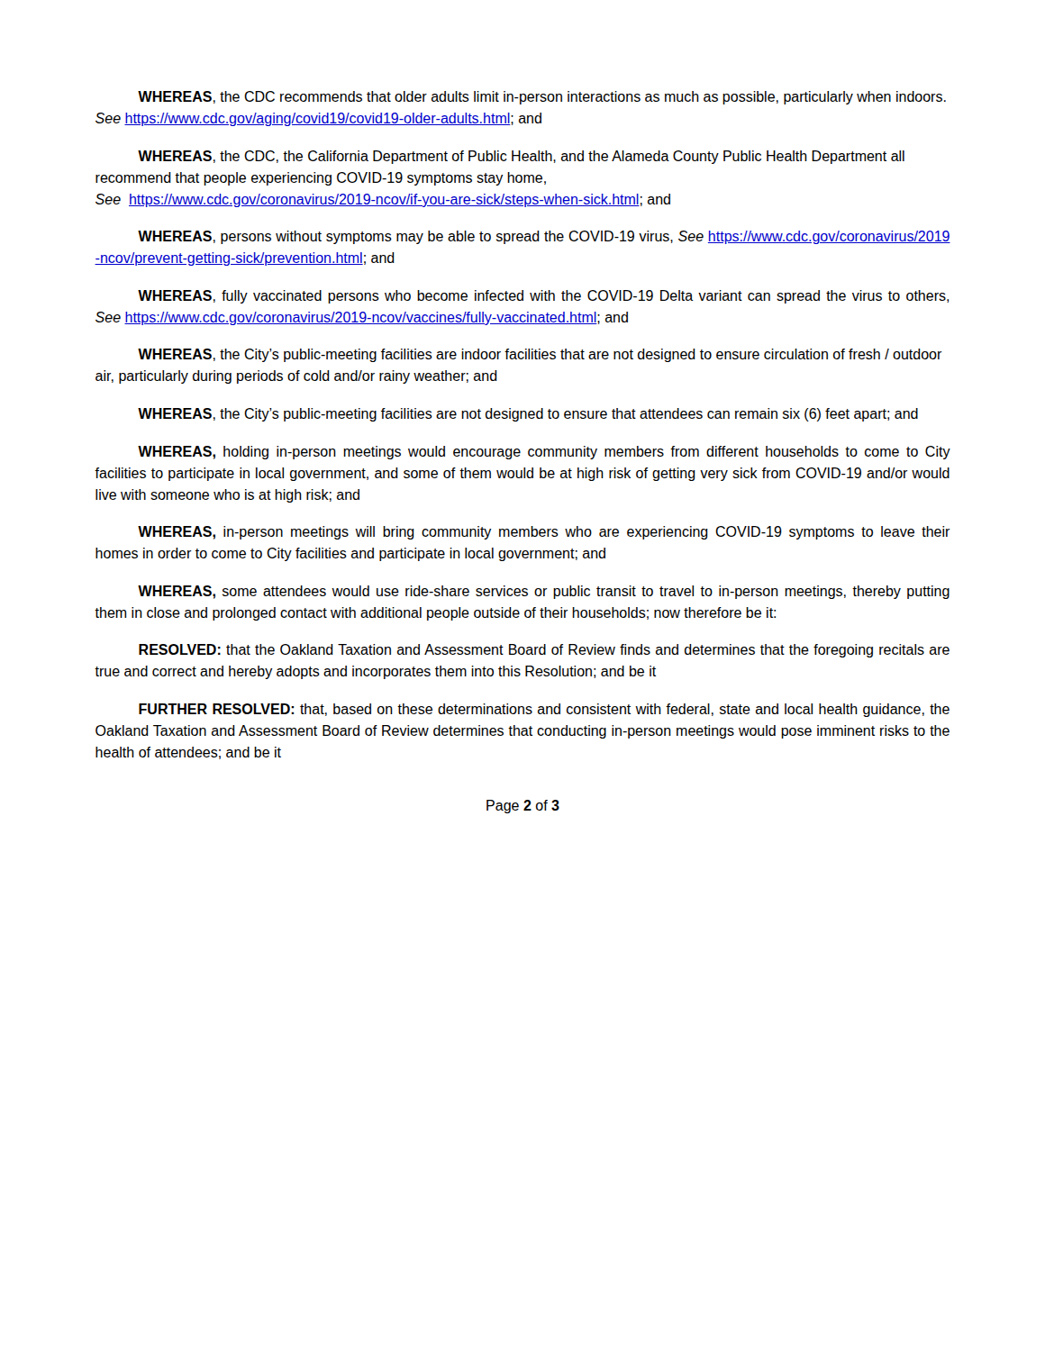WHEREAS, the CDC recommends that older adults limit in-person interactions as much as possible, particularly when indoors. See https://www.cdc.gov/aging/covid19/covid19-older-adults.html; and
WHEREAS, the CDC, the California Department of Public Health, and the Alameda County Public Health Department all recommend that people experiencing COVID-19 symptoms stay home,
See https://www.cdc.gov/coronavirus/2019-ncov/if-you-are-sick/steps-when-sick.html; and
WHEREAS, persons without symptoms may be able to spread the COVID-19 virus, See https://www.cdc.gov/coronavirus/2019-ncov/prevent-getting-sick/prevention.html; and
WHEREAS, fully vaccinated persons who become infected with the COVID-19 Delta variant can spread the virus to others, See https://www.cdc.gov/coronavirus/2019-ncov/vaccines/fully-vaccinated.html; and
WHEREAS, the City’s public-meeting facilities are indoor facilities that are not designed to ensure circulation of fresh / outdoor air, particularly during periods of cold and/or rainy weather; and
WHEREAS, the City’s public-meeting facilities are not designed to ensure that attendees can remain six (6) feet apart; and
WHEREAS, holding in-person meetings would encourage community members from different households to come to City facilities to participate in local government, and some of them would be at high risk of getting very sick from COVID-19 and/or would live with someone who is at high risk; and
WHEREAS, in-person meetings will bring community members who are experiencing COVID-19 symptoms to leave their homes in order to come to City facilities and participate in local government; and
WHEREAS, some attendees would use ride-share services or public transit to travel to in-person meetings, thereby putting them in close and prolonged contact with additional people outside of their households; now therefore be it:
RESOLVED: that the Oakland Taxation and Assessment Board of Review finds and determines that the foregoing recitals are true and correct and hereby adopts and incorporates them into this Resolution; and be it
FURTHER RESOLVED: that, based on these determinations and consistent with federal, state and local health guidance, the Oakland Taxation and Assessment Board of Review determines that conducting in-person meetings would pose imminent risks to the health of attendees; and be it
Page 2 of 3